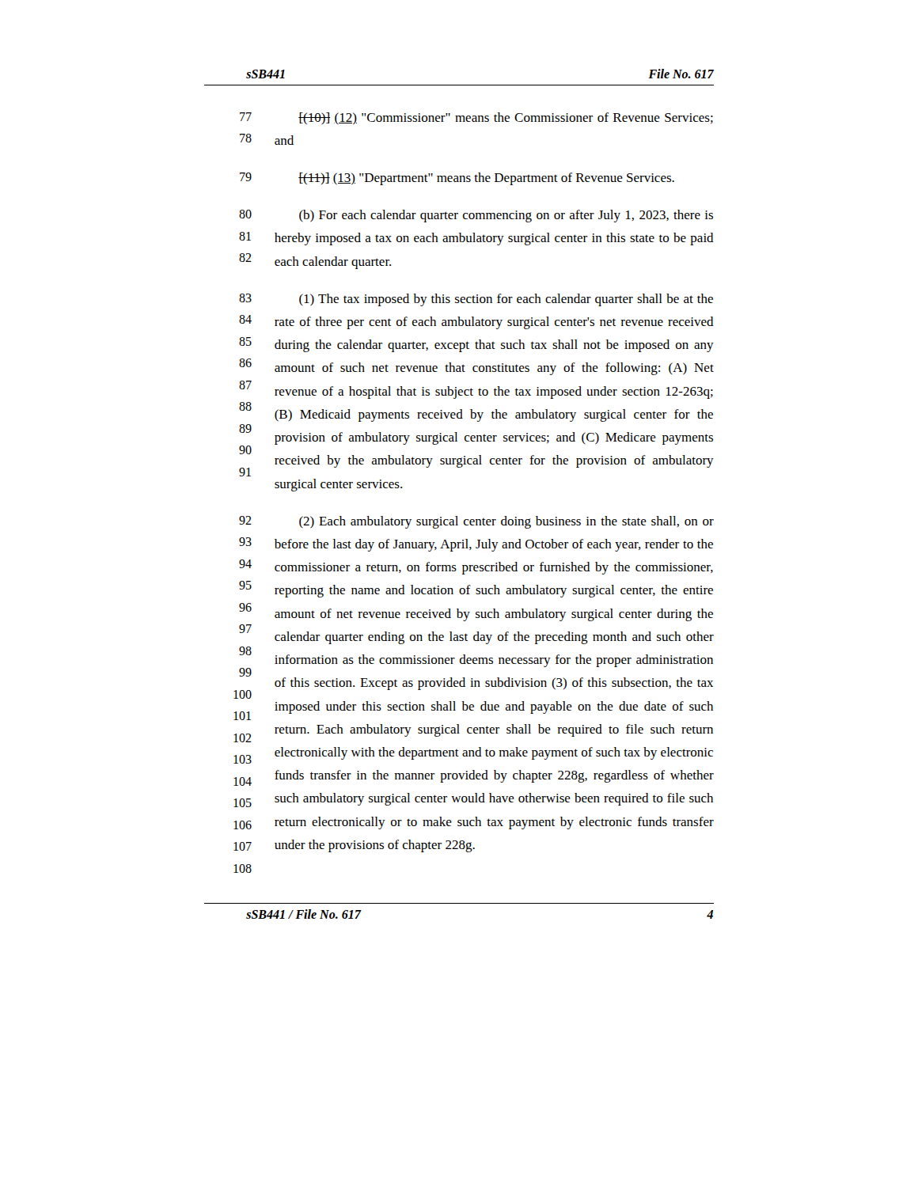sSB441 File No. 617
77 78
[(10)] (12) "Commissioner" means the Commissioner of Revenue Services; and
79
[(11)] (13) "Department" means the Department of Revenue Services.
80 81 82
(b) For each calendar quarter commencing on or after July 1, 2023, there is hereby imposed a tax on each ambulatory surgical center in this state to be paid each calendar quarter.
83 84 85 86 87 88 89 90 91
(1) The tax imposed by this section for each calendar quarter shall be at the rate of three per cent of each ambulatory surgical center's net revenue received during the calendar quarter, except that such tax shall not be imposed on any amount of such net revenue that constitutes any of the following: (A) Net revenue of a hospital that is subject to the tax imposed under section 12-263q; (B) Medicaid payments received by the ambulatory surgical center for the provision of ambulatory surgical center services; and (C) Medicare payments received by the ambulatory surgical center for the provision of ambulatory surgical center services.
92 93 94 95 96 97 98 99 100 101 102 103 104 105 106 107 108
(2) Each ambulatory surgical center doing business in the state shall, on or before the last day of January, April, July and October of each year, render to the commissioner a return, on forms prescribed or furnished by the commissioner, reporting the name and location of such ambulatory surgical center, the entire amount of net revenue received by such ambulatory surgical center during the calendar quarter ending on the last day of the preceding month and such other information as the commissioner deems necessary for the proper administration of this section. Except as provided in subdivision (3) of this subsection, the tax imposed under this section shall be due and payable on the due date of such return. Each ambulatory surgical center shall be required to file such return electronically with the department and to make payment of such tax by electronic funds transfer in the manner provided by chapter 228g, regardless of whether such ambulatory surgical center would have otherwise been required to file such return electronically or to make such tax payment by electronic funds transfer under the provisions of chapter 228g.
sSB441 / File No. 617 4